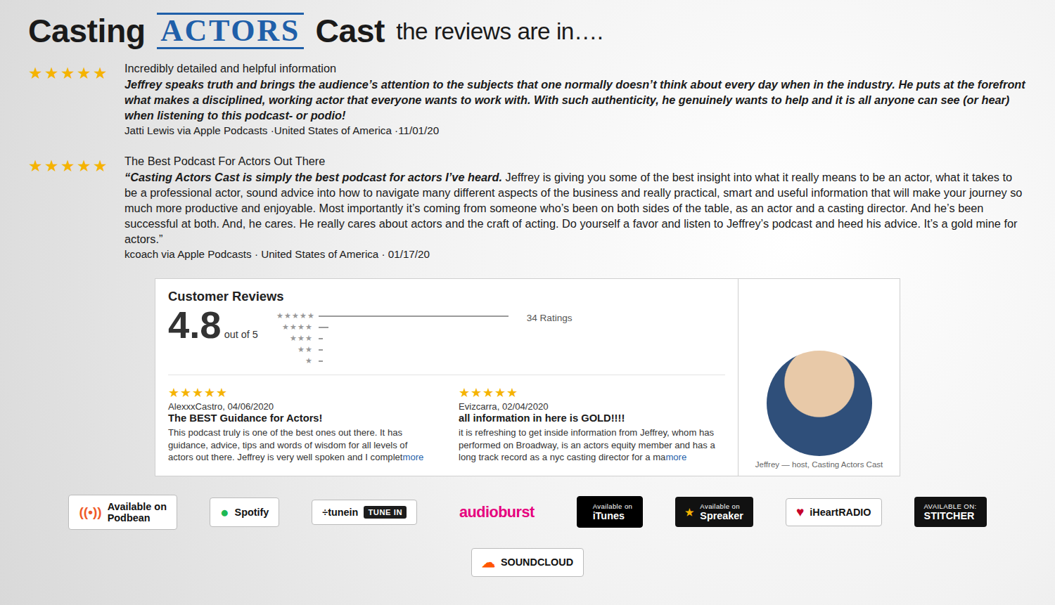Casting ACTORS Cast the reviews are in….
★★★★★
Incredibly detailed and helpful information
Jeffrey speaks truth and brings the audience’s attention to the subjects that one normally doesn’t think about every day when in the industry. He puts at the forefront what makes a disciplined, working actor that everyone wants to work with. With such authenticity, he genuinely wants to help and it is all anyone can see (or hear) when listening to this podcast- or podio!
Jatti Lewis via Apple Podcasts ·United States of America ·11/01/20
★★★★★
The Best Podcast For Actors Out There
“Casting Actors Cast is simply the best podcast for actors I’ve heard. Jeffrey is giving you some of the best insight into what it really means to be an actor, what it takes to be a professional actor, sound advice into how to navigate many different aspects of the business and really practical, smart and useful information that will make your journey so much more productive and enjoyable. Most importantly it’s coming from someone who’s been on both sides of the table, as an actor and a casting director. And he’s been successful at both. And, he cares. He really cares about actors and the craft of acting. Do yourself a favor and listen to Jeffrey’s podcast and heed his advice. It’s a gold mine for actors.”
kcoach via Apple Podcasts · United States of America · 01/17/20
Customer Reviews
4.8out of 5
★★★★★
★★★★
★★★
★★
★
34 Ratings
★★★★★
AlexxxCastro, 04/06/2020
The BEST Guidance for Actors!
This podcast truly is one of the best ones out there. It has guidance, advice, tips and words of wisdom for all levels of actors out there. Jeffrey is very well spoken and I completmore
★★★★★
Evizcarra, 02/04/2020
all information in here is GOLD!!!!
it is refreshing to get inside information from Jeffrey, whom has performed on Broadway, is an actors equity member and has a long track record as a nyc casting director for a mamore
Jeffrey — host, Casting Actors Cast
((•)) Available on Podbean ●Spotify ÷tunein TUNE IN audioburst Available oniTunes ★Available on Spreaker ♥iHeartRADIO AVAILABLE ON: STITCHER ☁SOUNDCLOUD